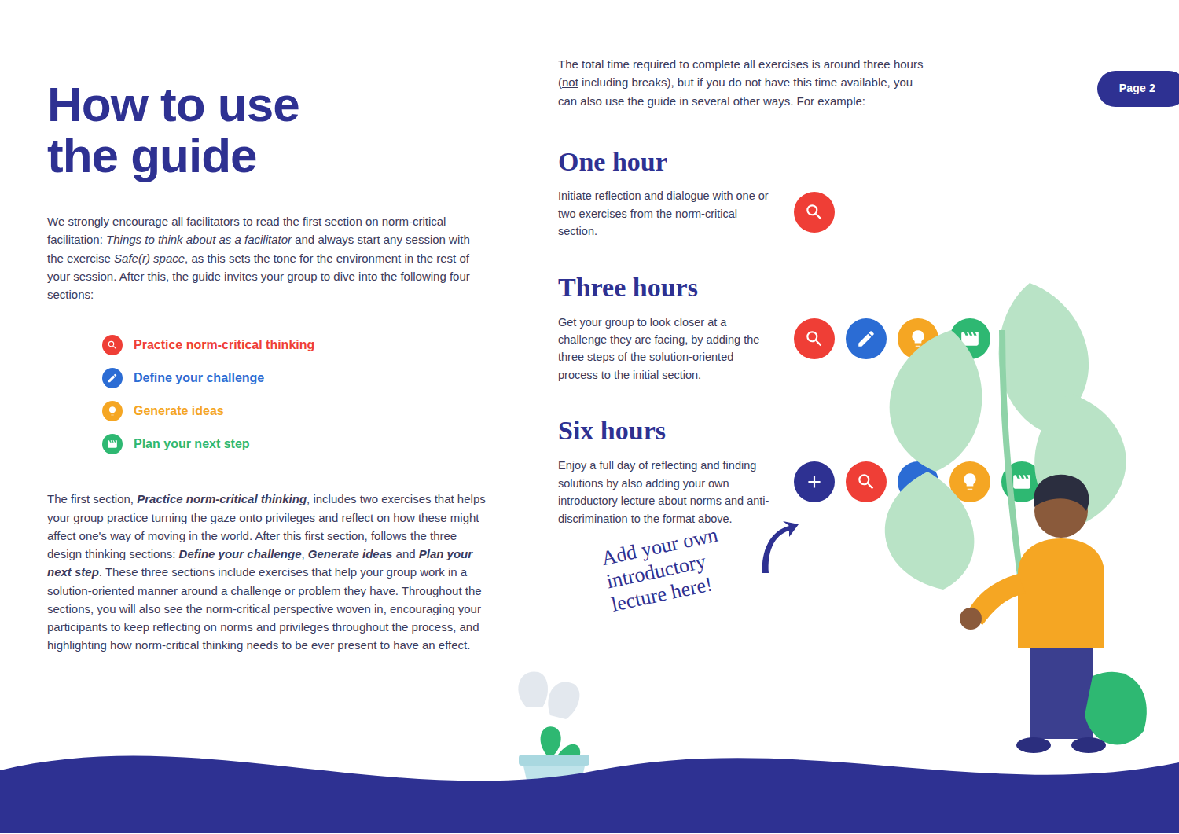Page 2
How to use
the guide
We strongly encourage all facilitators to read the first section on norm-critical facilitation: Things to think about as a facilitator and always start any session with the exercise Safe(r) space, as this sets the tone for the environment in the rest of your session. After this, the guide invites your group to dive into the following four sections:
Practice norm-critical thinking
Define your challenge
Generate ideas
Plan your next step
The first section, Practice norm-critical thinking, includes two exercises that helps your group practice turning the gaze onto privileges and reflect on how these might affect one's way of moving in the world. After this first section, follows the three design thinking sections: Define your challenge, Generate ideas and Plan your next step. These three sections include exercises that help your group work in a solution-oriented manner around a challenge or problem they have. Throughout the sections, you will also see the norm-critical perspective woven in, encouraging your participants to keep reflecting on norms and privileges throughout the process, and highlighting how norm-critical thinking needs to be ever present to have an effect.
The total time required to complete all exercises is around three hours (not including breaks), but if you do not have this time available, you can also use the guide in several other ways. For example:
One hour
Initiate reflection and dialogue with one or two exercises from the norm-critical section.
Three hours
Get your group to look closer at a challenge they are facing, by adding the three steps of the solution-oriented process to the initial section.
Six hours
Enjoy a full day of reflecting and finding solutions by also adding your own introductory lecture about norms and anti-discrimination to the format above.
Add your own introductory lecture here!